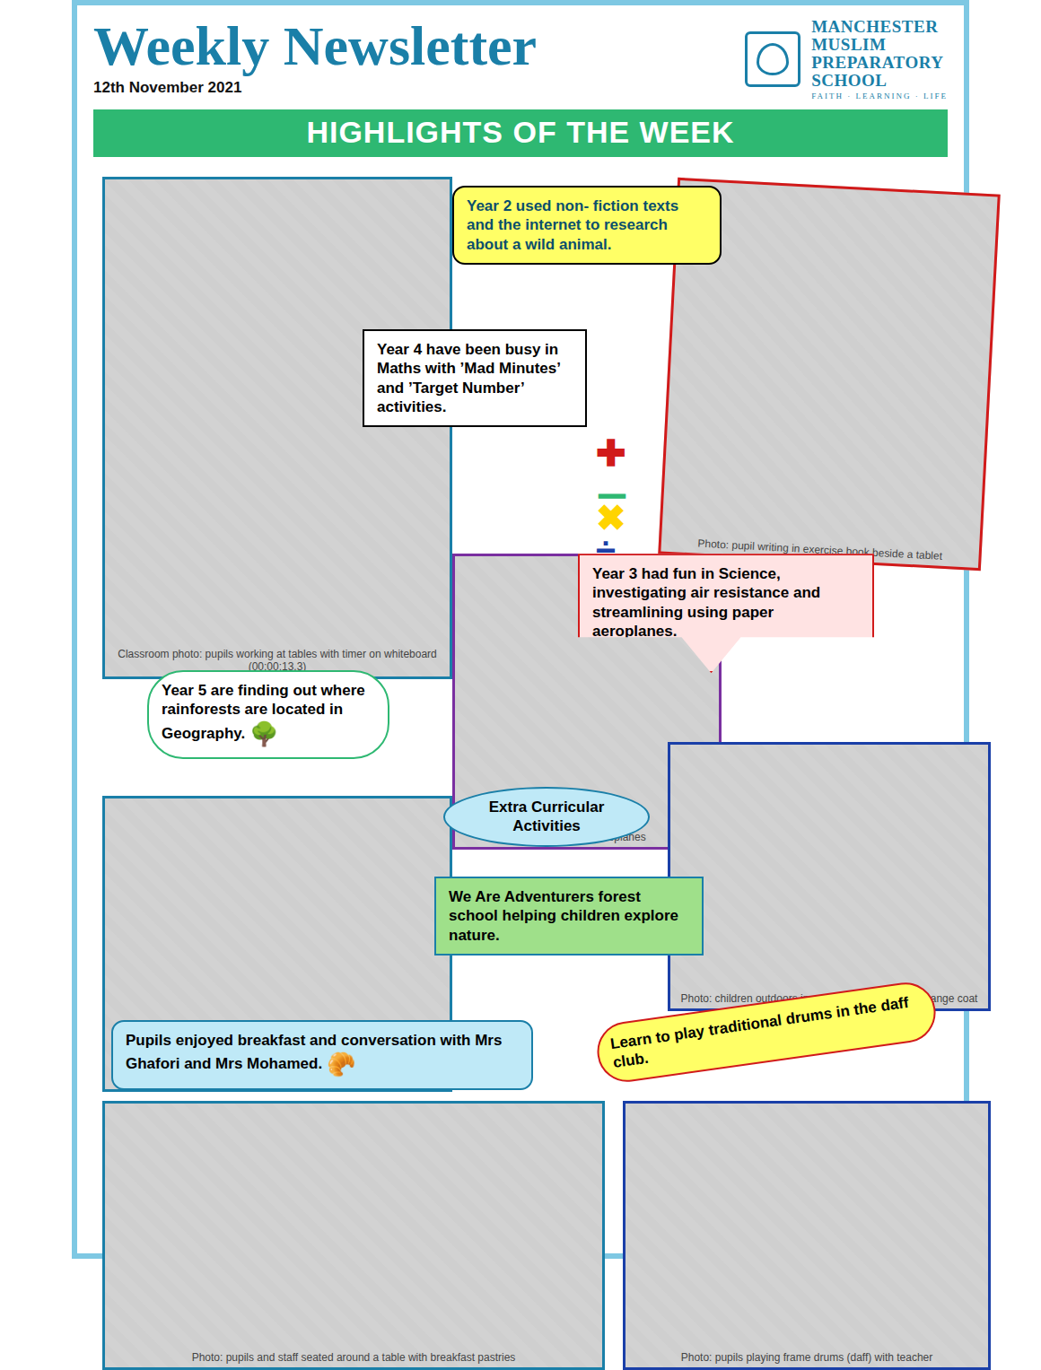Weekly Newsletter
12th November 2021
MANCHESTER
MUSLIM
PREPARATORY
SCHOOL FAITH · LEARNING · LIFE
HIGHLIGHTS OF THE WEEK
Classroom photo: pupils working at tables with timer on whiteboard (00:00:13.3)
Photo: pupil writing in exercise book beside a tablet
Photo: paper aeroplanes
Photo: children outdoors in woodland with adult in orange coat
Photo: hand-drawn world map labelling rainforest countries
Photo: pupils and staff seated around a table with breakfast pastries
Photo: pupils playing frame drums (daff) with teacher
Year 2 used non- fiction texts and the internet to research about a wild animal.
Year 4 have been busy in Maths with ’Mad Minutes’ and ’Target Number’ activities.
✚ ⚊ ✖ ÷
Year 3 had fun in Science, investigating air resistance and streamlining using paper aeroplanes.
Year 5 are finding out where rainforests are located in Geography. 🌳
Extra Curricular Activities
We Are Adventurers forest school helping children explore nature.
Learn to play traditional drums in the daff club.
Pupils enjoyed breakfast and conversation with Mrs Ghafori and Mrs Mohamed. 🥐